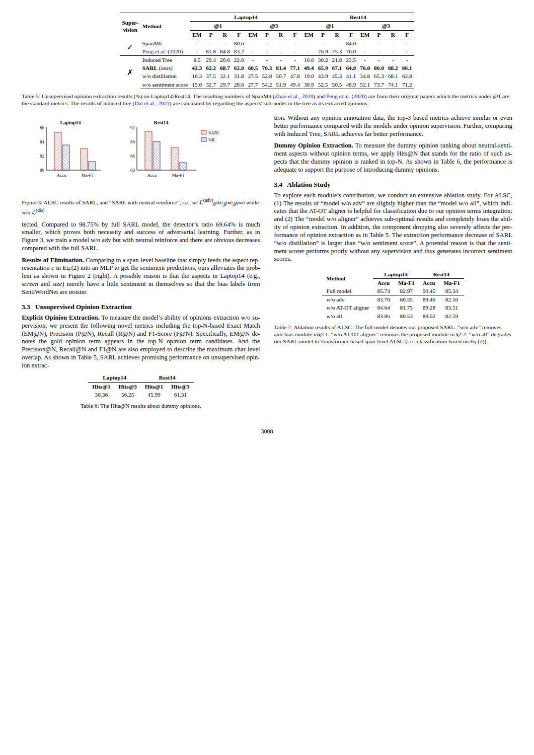| Super- vision | Method | Laptop14 | Rest14 |
| --- | --- | --- | --- |
| @1 | @3 | @1 | @3 |
| EM | P | R | F | EM | P | R | F | EM | P | R | F | EM | P | R | F |
| ✓ | SpanMlt | - | - | - | 80.6 | - | - | - | - | - | - | - | 84.0 | - | - | - | - |
| Peng et al. (2020) | - | 81.8 | 84.8 | 83.2 | - | - | - | - | - | 76.9 | 75.3 | 76.0 | - | - | - | - |
| ✗ | Induced Tree | 8.5 | 29.4 | 20.6 | 22.6 | - | - | - | - | 10.6 | 30.2 | 21.8 | 23.5 | - | - | - | - |
| SARL (ours) | 42.3 | 62.2 | 68.7 | 62.8 | 60.5 | 76.3 | 81.4 | 77.1 | 49.4 | 65.9 | 67.1 | 64.8 | 76.0 | 86.0 | 88.2 | 86.1 |
| w/o distillation | 16.3 | 37.5 | 32.1 | 31.8 | 27.5 | 52.8 | 50.7 | 47.8 | 19.0 | 43.9 | 45.3 | 41.1 | 34.8 | 65.3 | 68.1 | 62.8 |
| w/o sentiment score | 15.0 | 32.7 | 29.7 | 28.6 | 27.7 | 54.2 | 51.9 | 49.4 | 30.9 | 52.5 | 50.5 | 48.9 | 52.1 | 73.7 | 74.1 | 71.2 |
Table 5: Unsupervised opinion extraction results (%) on Laptop14/Rest14. The resulting numbers of SpanMlt (Zhao et al., 2020) and Peng et al. (2020) are from their original papers which the metrics under @1 are the standard metrics. The results of induced tree (Dai et al., 2021) are calculated by regarding the aspects' sub-nodes in the tree as its extracted opinions.
Laptop14 86 84 82 80 Accu Ma-F1 Rest14 92 89 86 83 Accu Ma-F1 SARL NR
Figure 3: ALSC results of SARL, and “SARL with neutral reinforce”, i.e., w/ ℒ(adv)θ(dis),θ(aa),θ(ptm) while w/o ℒ(dis).
tected. Compared to 98.75% by full SARL model, the detector’s ratio 69.64% is much smaller, which proves both necessity and success of adversarial learning. Further, as in Figure 3, we train a model w/o adv but with neutral reinforce and there are obvious decreases compared with the full SARL.
Results of Elimination. Comparing to a span-level baseline that simply feeds the aspect representation c in Eq.(2) into an MLP to get the sentiment predictions, ours alleviates the problem as shown in Figure 2 (right). A possible reason is that the aspects in Laptop14 (e.g., screen and size) merely have a little sentiment in themselves so that the bias labels from SentiWordNet are noisier.
3.3 Unsupervised Opinion Extraction
Explicit Opinion Extraction. To measure the model’s ability of opinions extraction w/o supervision, we present the following novel metrics including the top-N-based Exact Match (EM@N), Precision (P@N), Recall (R@N) and F1-Score (F@N). Specifically, EM@N denotes the gold opinion term appears in the top-N opinion term candidates. And the Precision@N, Recall@N and F1@N are also employed to describe the maximum char-level overlap. As shown in Table 5, SARL achieves promising performance on unsupervised opinion extrac-
| Laptop14 | Rest14 |
| --- | --- |
| Hits@1 | Hits@3 | Hits@1 | Hits@3 |
| 30.36 | 56.25 | 45.99 | 61.31 |
Table 6: The Hits@N results about dummy opinions.
tion. Without any opinion annotation data, the top-3 based metrics achieve similar or even better performance compared with the models under opinion supervision. Further, comparing with Induced Tree, SARL achieves far better performance.
Dummy Opinion Extraction. To measure the dummy opinion ranking about neutral-sentiment aspects without opinion terms, we apply Hits@N that stands for the ratio of such aspects that the dummy opinion is ranked in top-N. As shown in Table 6, the performance is adequate to support the purpose of introducing dummy opinions.
3.4 Ablation Study
To explore each module’s contribution, we conduct an extensive ablation study. For ALSC, (1) The results of “model w/o adv” are slightly higher than the “model w/o all”, which indicates that the AT-OT aligner is helpful for classification due to our opinion terms integration; and (2) The “model w/o aligner” achieves sub-optimal results and completely loses the ability of opinion extraction. In addition, the component dropping also severely affects the performance of opinion extraction as in Table 5. The extraction performance decrease of SARL “w/o distillation” is larger than “w/o sentiment score”. A potential reason is that the sentiment scorer performs poorly without any supervision and thus generates incorrect sentiment scores.
| Method | Laptop14 | Rest14 |
| --- | --- | --- |
| Accu | Ma-F1 | Accu | Ma-F1 |
| Full model | 85.74 | 82.97 | 90.45 | 85.34 |
| w/o adv | 83.70 | 80.55 | 89.46 | 82.16 |
| w/o AT-OT aligner | 84.64 | 81.75 | 89.28 | 83.51 |
| w/o all | 83.86 | 80.53 | 89.02 | 82.59 |
Table 7: Ablation results of ALSC. The full model denotes our proposed SARL. “w/o adv” removes anti-bias module in§2.1. “w/o AT-OT aligner” removes the proposed module in §2.2. “w/o all” degrades our SARL model to Transformer-based span-level ALSC (i.e., classification based on Eq.(2)).
3008